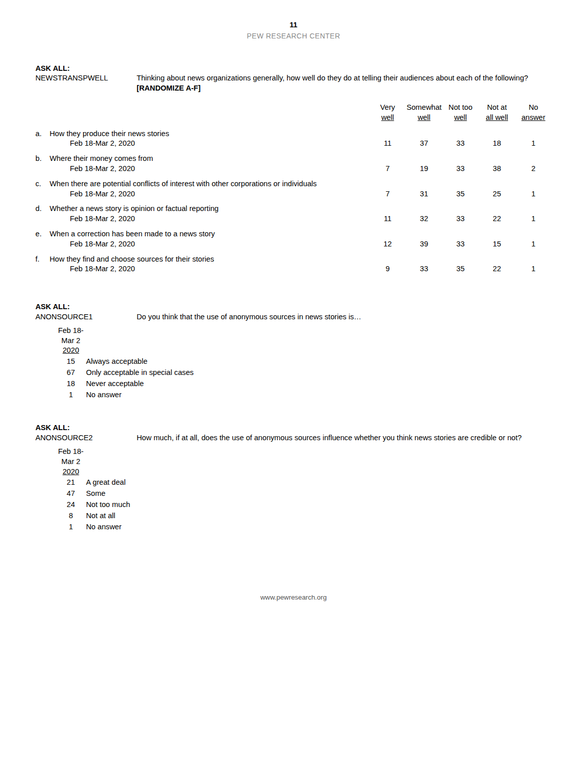11
PEW RESEARCH CENTER
ASK ALL:
NEWSTRANSPWELL
Thinking about news organizations generally, how well do they do at telling their audiences about each of the following? [RANDOMIZE A-F]
| | | Very well | Somewhat well | Not too well | Not at all well | No answer |
| --- | --- | --- | --- | --- | --- | --- |
| a. | How they produce their news stories | | | | | |
| | Feb 18-Mar 2, 2020 | 11 | 37 | 33 | 18 | 1 |
| b. | Where their money comes from | | | | | |
| | Feb 18-Mar 2, 2020 | 7 | 19 | 33 | 38 | 2 |
| c. | When there are potential conflicts of interest with other corporations or individuals | | | | | |
| | Feb 18-Mar 2, 2020 | 7 | 31 | 35 | 25 | 1 |
| d. | Whether a news story is opinion or factual reporting | | | | | |
| | Feb 18-Mar 2, 2020 | 11 | 32 | 33 | 22 | 1 |
| e. | When a correction has been made to a news story | | | | | |
| | Feb 18-Mar 2, 2020 | 12 | 39 | 33 | 15 | 1 |
| f. | How they find and choose sources for their stories | | | | | |
| | Feb 18-Mar 2, 2020 | 9 | 33 | 35 | 22 | 1 |
ASK ALL:
ANONSOURCE1
Do you think that the use of anonymous sources in news stories is…
| Feb 18- Mar 2 2020 | |
| 15 | Always acceptable |
| 67 | Only acceptable in special cases |
| 18 | Never acceptable |
| 1 | No answer |
ASK ALL:
ANONSOURCE2
How much, if at all, does the use of anonymous sources influence whether you think news stories are credible or not?
| Feb 18- Mar 2 2020 | |
| 21 | A great deal |
| 47 | Some |
| 24 | Not too much |
| 8 | Not at all |
| 1 | No answer |
www.pewresearch.org